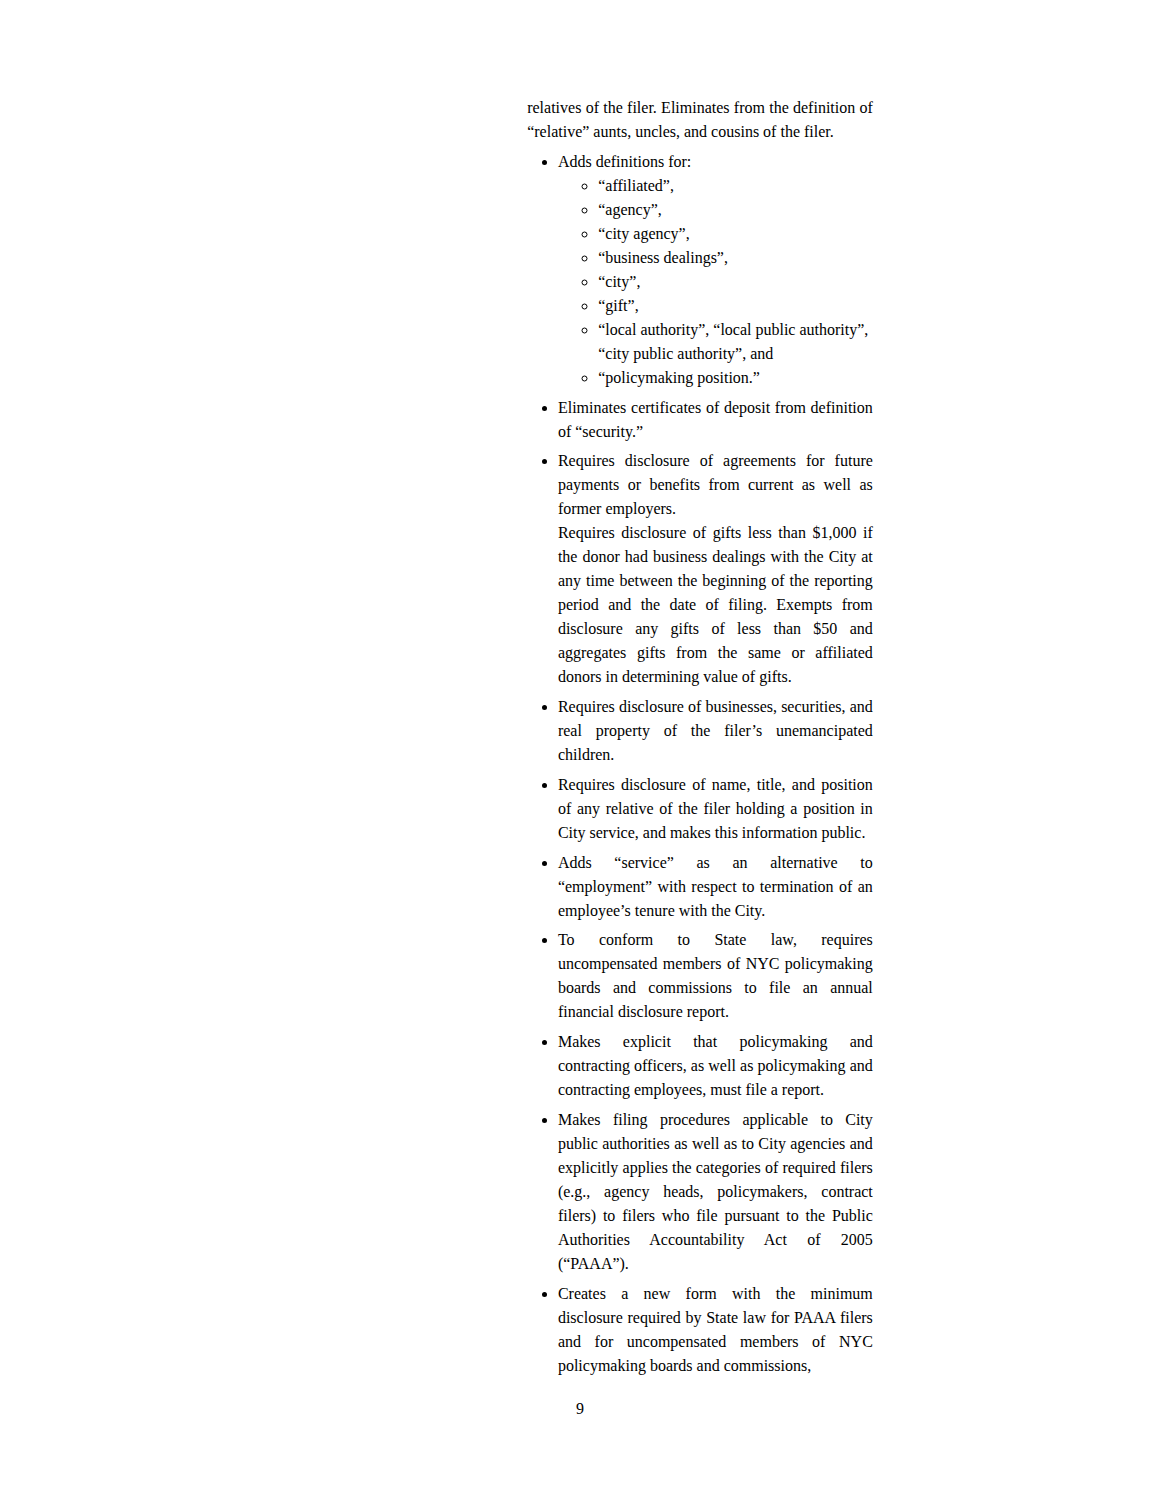relatives of the filer. Eliminates from the definition of “relative” aunts, uncles, and cousins of the filer.
Adds definitions for:
“affiliated”,
“agency”,
“city agency”,
“business dealings”,
“city”,
“gift”,
“local authority”, “local public authority”, “city public authority”, and
“policymaking position.”
Eliminates certificates of deposit from definition of “security.”
Requires disclosure of agreements for future payments or benefits from current as well as former employers.
Requires disclosure of gifts less than $1,000 if the donor had business dealings with the City at any time between the beginning of the reporting period and the date of filing. Exempts from disclosure any gifts of less than $50 and aggregates gifts from the same or affiliated donors in determining value of gifts.
Requires disclosure of businesses, securities, and real property of the filer’s unemancipated children.
Requires disclosure of name, title, and position of any relative of the filer holding a position in City service, and makes this information public.
Adds “service” as an alternative to “employment” with respect to termination of an employee’s tenure with the City.
To conform to State law, requires uncompensated members of NYC policymaking boards and commissions to file an annual financial disclosure report.
Makes explicit that policymaking and contracting officers, as well as policymaking and contracting employees, must file a report.
Makes filing procedures applicable to City public authorities as well as to City agencies and explicitly applies the categories of required filers (e.g., agency heads, policymakers, contract filers) to filers who file pursuant to the Public Authorities Accountability Act of 2005 (“PAAA”).
Creates a new form with the minimum disclosure required by State law for PAAA filers and for uncompensated members of NYC policymaking boards and commissions,
9